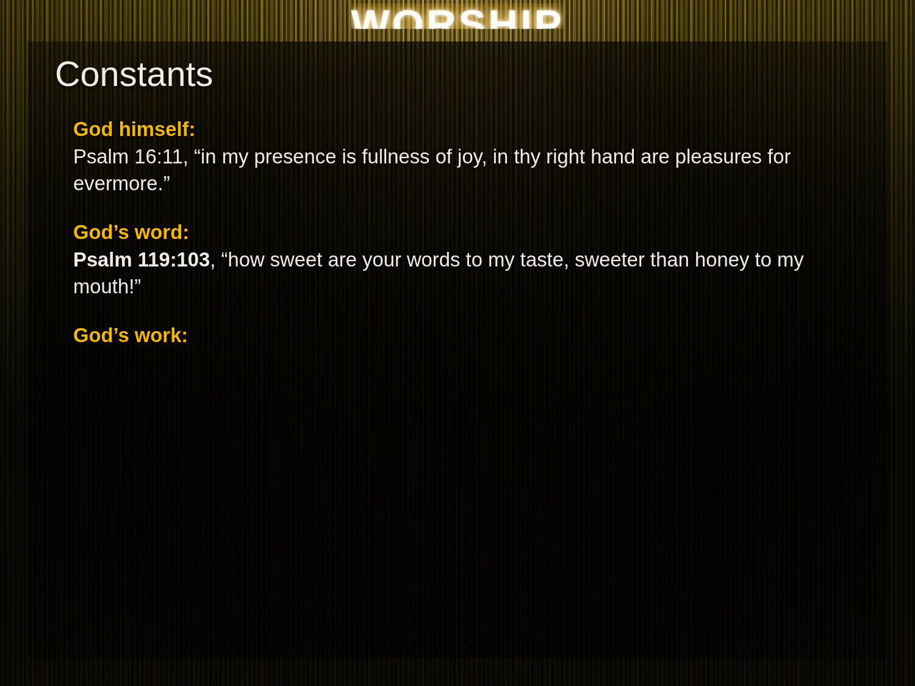Worship
Constants
God himself:
Psalm 16:11, “in my presence is fullness of joy, in thy right hand are pleasures for evermore.”
God’s word:
Psalm 119:103, “how sweet are your words to my taste, sweeter than honey to my mouth!”
God’s work: